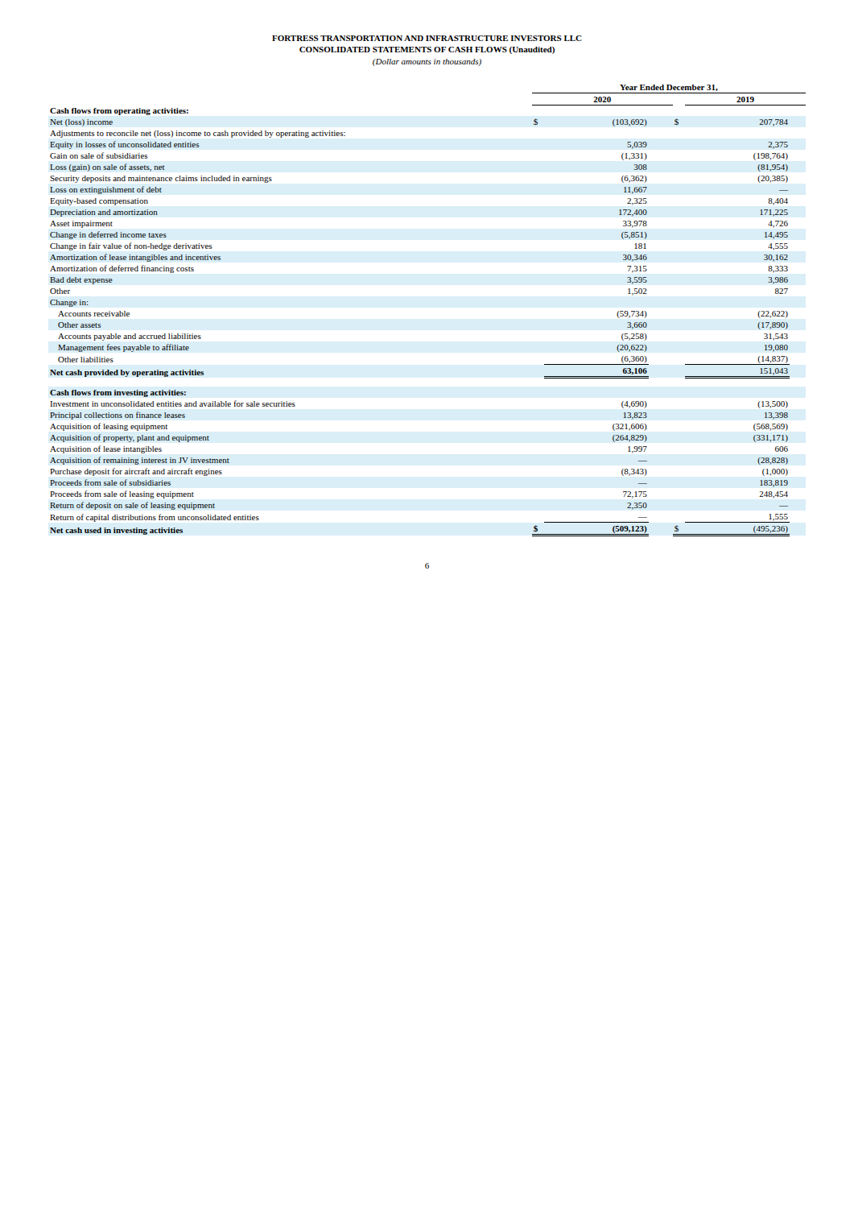FORTRESS TRANSPORTATION AND INFRASTRUCTURE INVESTORS LLC
CONSOLIDATED STATEMENTS OF CASH FLOWS (Unaudited)
(Dollar amounts in thousands)
| | | Year Ended December 31, |
| | | 2020 | | 2019 |
| Cash flows from operating activities: | | | | | | | |
| Net (loss) income | | $ | (103,692) | | $ | 207,784 | |
| Adjustments to reconcile net (loss) income to cash provided by operating activities: | | | | | | | |
| Equity in losses of unconsolidated entities | | | 5,039 | | | 2,375 | |
| Gain on sale of subsidiaries | | | (1,331) | | | (198,764) | |
| Loss (gain) on sale of assets, net | | | 308 | | | (81,954) | |
| Security deposits and maintenance claims included in earnings | | | (6,362) | | | (20,385) | |
| Loss on extinguishment of debt | | | 11,667 | | | — | |
| Equity-based compensation | | | 2,325 | | | 8,404 | |
| Depreciation and amortization | | | 172,400 | | | 171,225 | |
| Asset impairment | | | 33,978 | | | 4,726 | |
| Change in deferred income taxes | | | (5,851) | | | 14,495 | |
| Change in fair value of non-hedge derivatives | | | 181 | | | 4,555 | |
| Amortization of lease intangibles and incentives | | | 30,346 | | | 30,162 | |
| Amortization of deferred financing costs | | | 7,315 | | | 8,333 | |
| Bad debt expense | | | 3,595 | | | 3,986 | |
| Other | | | 1,502 | | | 827 | |
| Change in: | | | | | | | |
| Accounts receivable | | | (59,734) | | | (22,622) | |
| Other assets | | | 3,660 | | | (17,890) | |
| Accounts payable and accrued liabilities | | | (5,258) | | | 31,543 | |
| Management fees payable to affiliate | | | (20,622) | | | 19,080 | |
| Other liabilities | | | (6,360) | | | (14,837) | |
| Net cash provided by operating activities | | | 63,106 | | | 151,043 | |
| Cash flows from investing activities: | | | | | | | |
| Investment in unconsolidated entities and available for sale securities | | | (4,690) | | | (13,500) | |
| Principal collections on finance leases | | | 13,823 | | | 13,398 | |
| Acquisition of leasing equipment | | | (321,606) | | | (568,569) | |
| Acquisition of property, plant and equipment | | | (264,829) | | | (331,171) | |
| Acquisition of lease intangibles | | | 1,997 | | | 606 | |
| Acquisition of remaining interest in JV investment | | | — | | | (28,828) | |
| Purchase deposit for aircraft and aircraft engines | | | (8,343) | | | (1,000) | |
| Proceeds from sale of subsidiaries | | | — | | | 183,819 | |
| Proceeds from sale of leasing equipment | | | 72,175 | | | 248,454 | |
| Return of deposit on sale of leasing equipment | | | 2,350 | | | — | |
| Return of capital distributions from unconsolidated entities | | | — | | | 1,555 | |
| Net cash used in investing activities | | $ | (509,123) | | $ | (495,236) | |
6